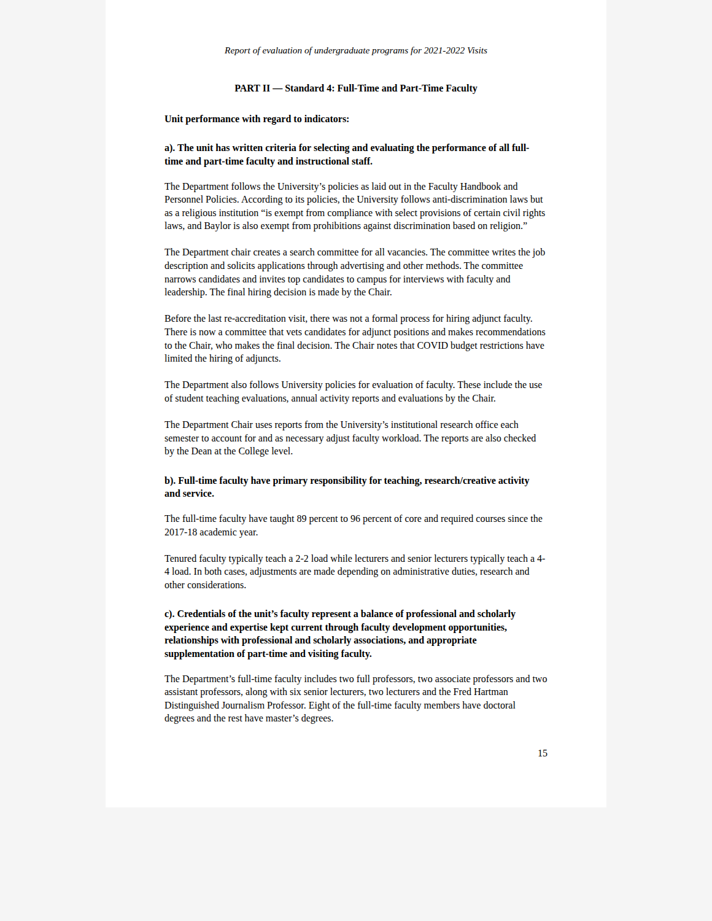Report of evaluation of undergraduate programs for 2021-2022 Visits
PART II — Standard 4: Full-Time and Part-Time Faculty
Unit performance with regard to indicators:
a). The unit has written criteria for selecting and evaluating the performance of all full-time and part-time faculty and instructional staff.
The Department follows the University’s policies as laid out in the Faculty Handbook and Personnel Policies. According to its policies, the University follows anti-discrimination laws but as a religious institution “is exempt from compliance with select provisions of certain civil rights laws, and Baylor is also exempt from prohibitions against discrimination based on religion.”
The Department chair creates a search committee for all vacancies. The committee writes the job description and solicits applications through advertising and other methods. The committee narrows candidates and invites top candidates to campus for interviews with faculty and leadership. The final hiring decision is made by the Chair.
Before the last re-accreditation visit, there was not a formal process for hiring adjunct faculty. There is now a committee that vets candidates for adjunct positions and makes recommendations to the Chair, who makes the final decision. The Chair notes that COVID budget restrictions have limited the hiring of adjuncts.
The Department also follows University policies for evaluation of faculty. These include the use of student teaching evaluations, annual activity reports and evaluations by the Chair.
The Department Chair uses reports from the University’s institutional research office each semester to account for and as necessary adjust faculty workload. The reports are also checked by the Dean at the College level.
b). Full-time faculty have primary responsibility for teaching, research/creative activity and service.
The full-time faculty have taught 89 percent to 96 percent of core and required courses since the 2017-18 academic year.
Tenured faculty typically teach a 2-2 load while lecturers and senior lecturers typically teach a 4-4 load. In both cases, adjustments are made depending on administrative duties, research and other considerations.
c). Credentials of the unit’s faculty represent a balance of professional and scholarly experience and expertise kept current through faculty development opportunities, relationships with professional and scholarly associations, and appropriate supplementation of part-time and visiting faculty.
The Department’s full-time faculty includes two full professors, two associate professors and two assistant professors, along with six senior lecturers, two lecturers and the Fred Hartman Distinguished Journalism Professor. Eight of the full-time faculty members have doctoral degrees and the rest have master’s degrees.
15